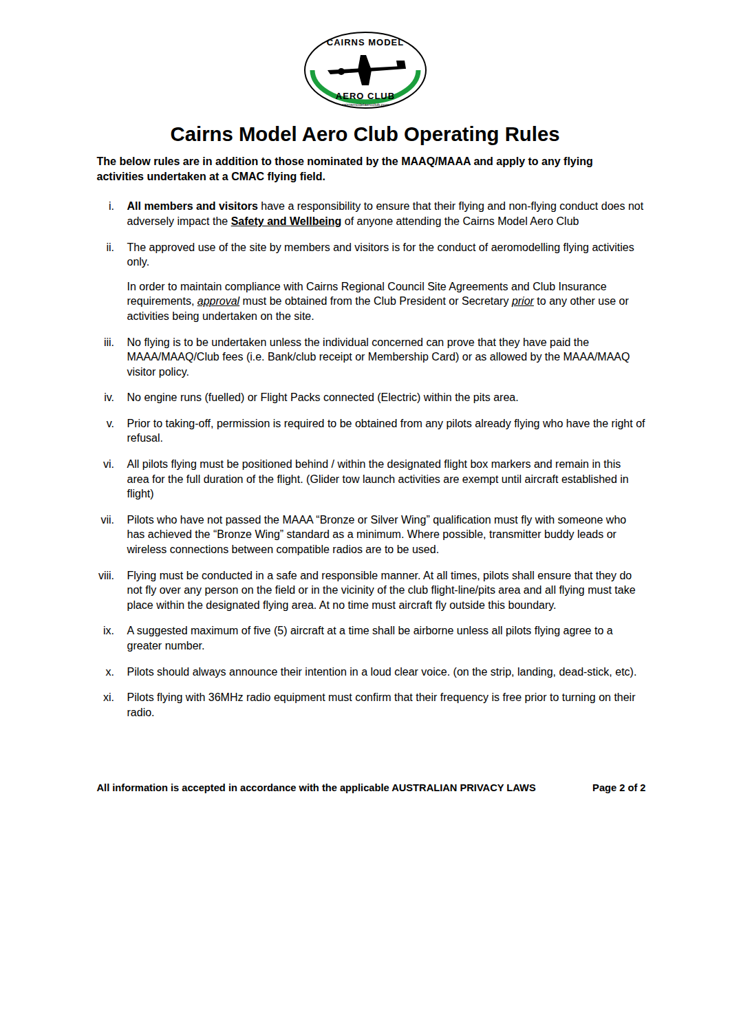CAIRNS MODEL AERO CLUB cairnsmodelaeroclub.com
Cairns Model Aero Club Operating Rules
The below rules are in addition to those nominated by the MAAQ/MAAA and apply to any flying activities undertaken at a CMAC flying field.
All members and visitors have a responsibility to ensure that their flying and non-flying conduct does not adversely impact the Safety and Wellbeing of anyone attending the Cairns Model Aero Club
The approved use of the site by members and visitors is for the conduct of aeromodelling flying activities only.
In order to maintain compliance with Cairns Regional Council Site Agreements and Club Insurance requirements, approval must be obtained from the Club President or Secretary prior to any other use or activities being undertaken on the site.
No flying is to be undertaken unless the individual concerned can prove that they have paid the MAAA/MAAQ/Club fees (i.e. Bank/club receipt or Membership Card) or as allowed by the MAAA/MAAQ visitor policy.
No engine runs (fuelled) or Flight Packs connected (Electric) within the pits area.
Prior to taking-off, permission is required to be obtained from any pilots already flying who have the right of refusal.
All pilots flying must be positioned behind / within the designated flight box markers and remain in this area for the full duration of the flight. (Glider tow launch activities are exempt until aircraft established in flight)
Pilots who have not passed the MAAA “Bronze or Silver Wing” qualification must fly with someone who has achieved the “Bronze Wing” standard as a minimum. Where possible, transmitter buddy leads or wireless connections between compatible radios are to be used.
Flying must be conducted in a safe and responsible manner. At all times, pilots shall ensure that they do not fly over any person on the field or in the vicinity of the club flight-line/pits area and all flying must take place within the designated flying area. At no time must aircraft fly outside this boundary.
A suggested maximum of five (5) aircraft at a time shall be airborne unless all pilots flying agree to a greater number.
Pilots should always announce their intention in a loud clear voice. (on the strip, landing, dead-stick, etc).
Pilots flying with 36MHz radio equipment must confirm that their frequency is free prior to turning on their radio.
All information is accepted in accordance with the applicable AUSTRALIAN PRIVACY LAWS Page 2 of 2